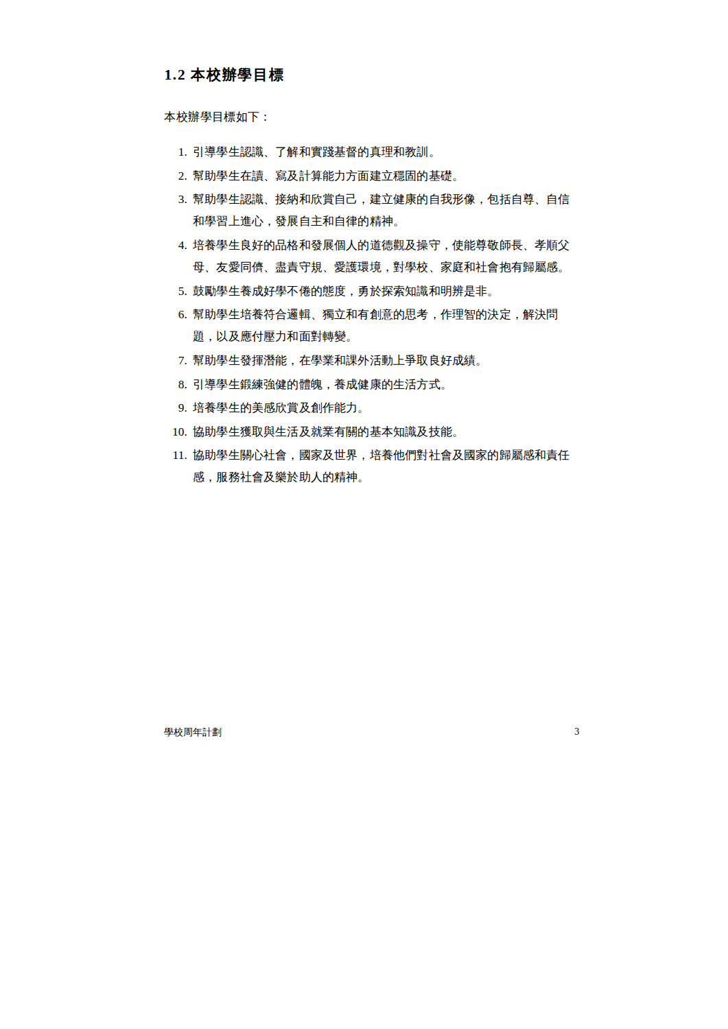1.2 本校辦學目標
本校辦學目標如下：
引導學生認識、了解和實踐基督的真理和教訓。
幫助學生在讀、寫及計算能力方面建立穩固的基礎。
幫助學生認識、接納和欣賞自己，建立健康的自我形像，包括自尊、自信和學習上進心，發展自主和自律的精神。
培養學生良好的品格和發展個人的道德觀及操守，使能尊敬師長、孝順父母、友愛同儕、盡責守規、愛護環境，對學校、家庭和社會抱有歸屬感。
鼓勵學生養成好學不倦的態度，勇於探索知識和明辨是非。
幫助學生培養符合邏輯、獨立和有創意的思考，作理智的決定，解決問題，以及應付壓力和面對轉變。
幫助學生發揮潛能，在學業和課外活動上爭取良好成績。
引導學生鍛練強健的體魄，養成健康的生活方式。
培養學生的美感欣賞及創作能力。
協助學生獲取與生活及就業有關的基本知識及技能。
協助學生關心社會，國家及世界，培養他們對社會及國家的歸屬感和責任感，服務社會及樂於助人的精神。
學校周年計劃 3